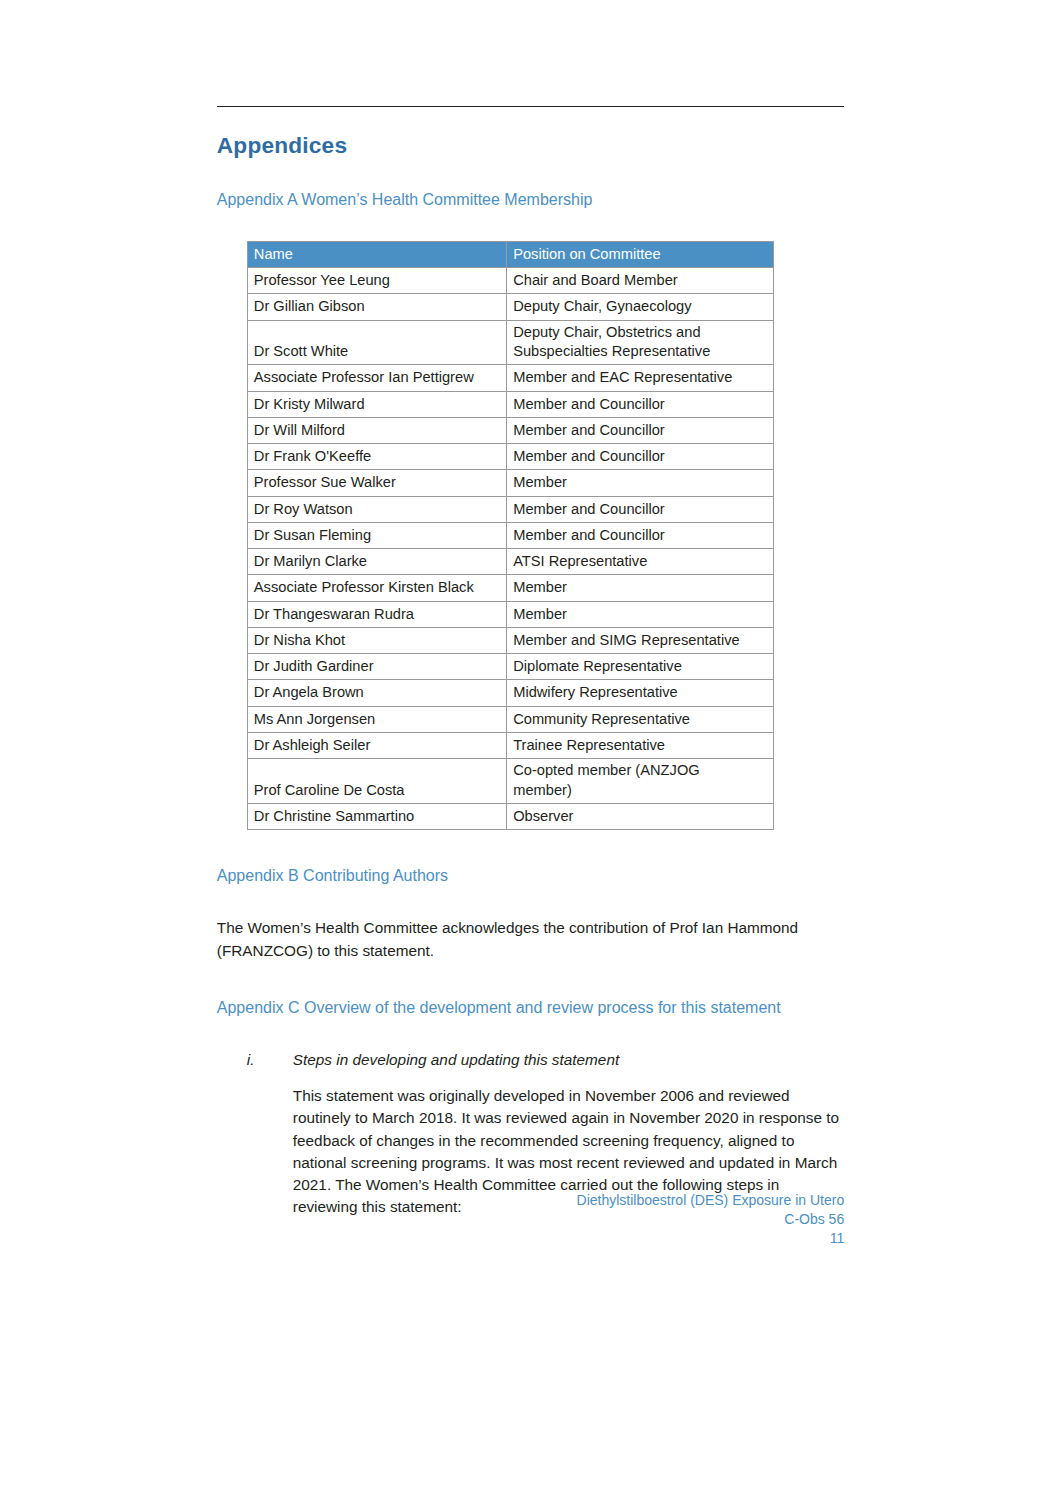Appendices
Appendix A Women’s Health Committee Membership
| Name | Position on Committee |
| --- | --- |
| Professor Yee Leung | Chair and Board Member |
| Dr Gillian Gibson | Deputy Chair, Gynaecology |
| Dr Scott White | Deputy Chair, Obstetrics and Subspecialties Representative |
| Associate Professor Ian Pettigrew | Member and EAC Representative |
| Dr Kristy Milward | Member and Councillor |
| Dr Will Milford | Member and Councillor |
| Dr Frank O'Keeffe | Member and Councillor |
| Professor Sue Walker | Member |
| Dr Roy Watson | Member and Councillor |
| Dr Susan Fleming | Member and Councillor |
| Dr Marilyn Clarke | ATSI Representative |
| Associate Professor Kirsten Black | Member |
| Dr Thangeswaran Rudra | Member |
| Dr Nisha Khot | Member and SIMG Representative |
| Dr Judith Gardiner | Diplomate Representative |
| Dr Angela Brown | Midwifery Representative |
| Ms Ann Jorgensen | Community Representative |
| Dr Ashleigh Seiler | Trainee Representative |
| Prof Caroline De Costa | Co-opted member (ANZJOG member) |
| Dr Christine Sammartino | Observer |
Appendix B Contributing Authors
The Women’s Health Committee acknowledges the contribution of Prof Ian Hammond (FRANZCOG) to this statement.
Appendix C Overview of the development and review process for this statement
i.
Steps in developing and updating this statement
This statement was originally developed in November 2006 and reviewed routinely to March 2018. It was reviewed again in November 2020 in response to feedback of changes in the recommended screening frequency, aligned to national screening programs. It was most recent reviewed and updated in March 2021. The Women’s Health Committee carried out the following steps in reviewing this statement:
Diethylstilboestrol (DES) Exposure in Utero
C-Obs 56
11